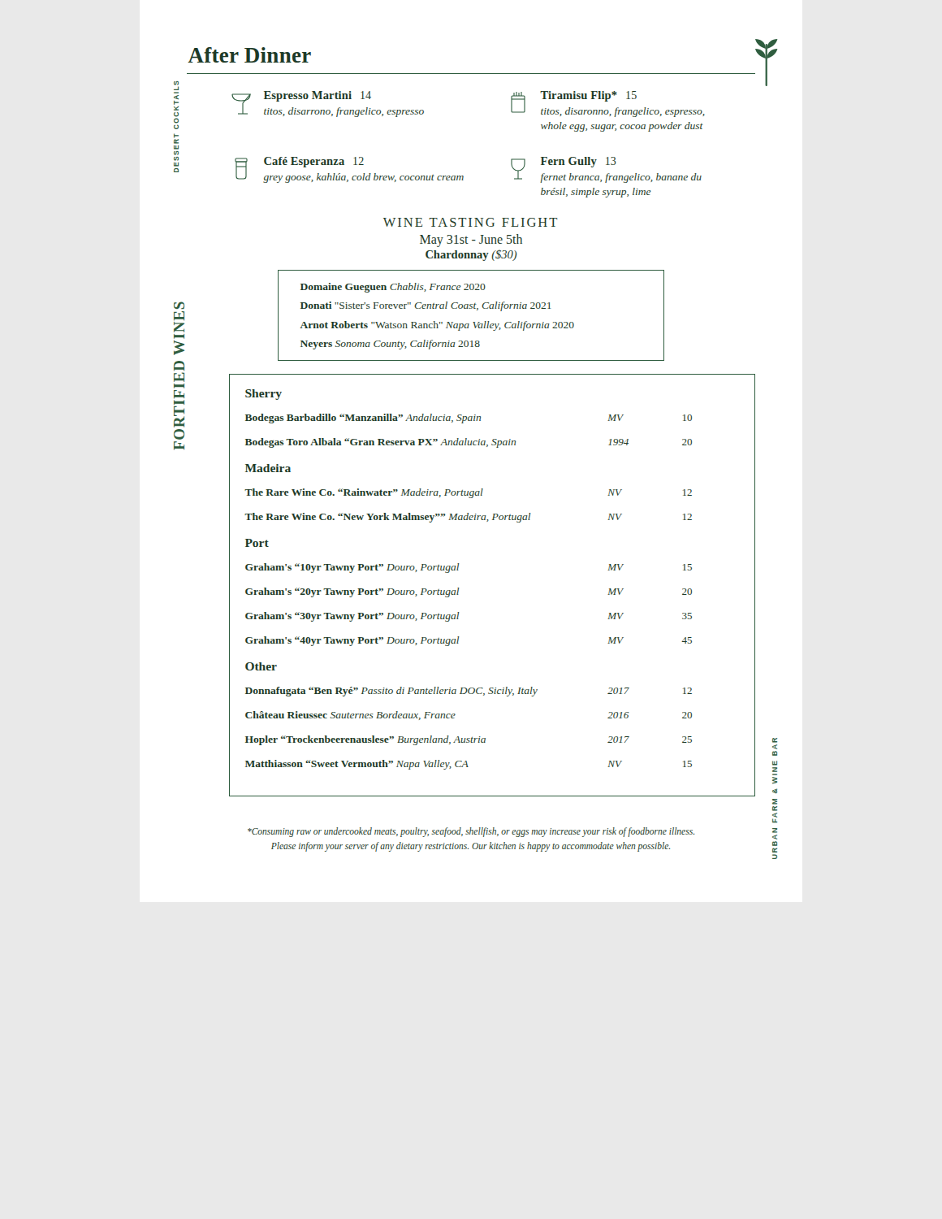Dessert Cocktails
Fortified Wines
Urban Farm & Wine Bar
After Dinner
Espresso Martini 14
titos, disarrono, frangelico, espresso
Tiramisu Flip* 15
titos, disaronno, frangelico, espresso,
whole egg, sugar, cocoa powder dust
Café Esperanza 12
grey goose, kahlúa, cold brew, coconut cream
Fern Gully 13
fernet branca, frangelico, banane du
brésil, simple syrup, lime
Wine Tasting Flight
May 31st - June 5th
Chardonnay ($30)
Domaine Gueguen Chablis, France 2020
Donati "Sister's Forever" Central Coast, California 2021
Arnot Roberts "Watson Ranch" Napa Valley, California 2020
Neyers Sonoma County, California 2018
Sherry
| Bodegas Barbadillo “Manzanilla” Andalucia, Spain | MV | 10 |
| Bodegas Toro Albala “Gran Reserva PX” Andalucia, Spain | 1994 | 20 |
Madeira
| The Rare Wine Co. “Rainwater” Madeira, Portugal | NV | 12 |
| The Rare Wine Co. “New York Malmsey”” Madeira, Portugal | NV | 12 |
Port
| Graham's “10yr Tawny Port” Douro, Portugal | MV | 15 |
| Graham's “20yr Tawny Port” Douro, Portugal | MV | 20 |
| Graham's “30yr Tawny Port” Douro, Portugal | MV | 35 |
| Graham's “40yr Tawny Port” Douro, Portugal | MV | 45 |
Other
| Donnafugata “Ben Ryé” Passito di Pantelleria DOC, Sicily, Italy | 2017 | 12 |
| Château Rieussec Sauternes Bordeaux, France | 2016 | 20 |
| Hopler “Trockenbeerenauslese” Burgenland, Austria | 2017 | 25 |
| Matthiasson “Sweet Vermouth” Napa Valley, CA | NV | 15 |
*Consuming raw or undercooked meats, poultry, seafood, shellfish, or eggs may increase your risk of foodborne illness.
Please inform your server of any dietary restrictions. Our kitchen is happy to accommodate when possible.